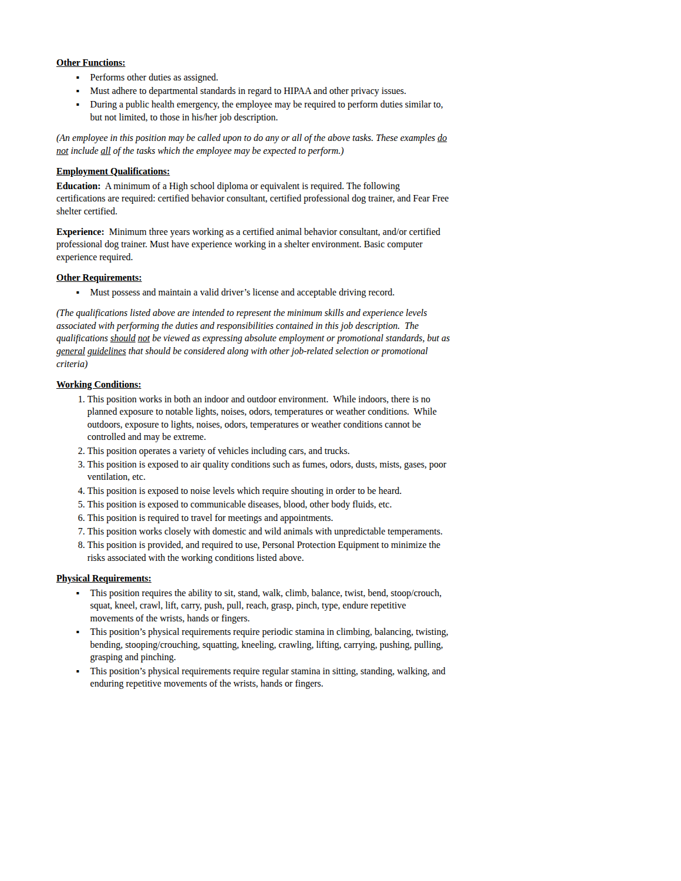Other Functions:
Performs other duties as assigned.
Must adhere to departmental standards in regard to HIPAA and other privacy issues.
During a public health emergency, the employee may be required to perform duties similar to, but not limited, to those in his/her job description.
(An employee in this position may be called upon to do any or all of the above tasks. These examples do not include all of the tasks which the employee may be expected to perform.)
Employment Qualifications:
Education: A minimum of a High school diploma or equivalent is required. The following certifications are required: certified behavior consultant, certified professional dog trainer, and Fear Free shelter certified.
Experience: Minimum three years working as a certified animal behavior consultant, and/or certified professional dog trainer. Must have experience working in a shelter environment. Basic computer experience required.
Other Requirements:
Must possess and maintain a valid driver’s license and acceptable driving record.
(The qualifications listed above are intended to represent the minimum skills and experience levels associated with performing the duties and responsibilities contained in this job description. The qualifications should not be viewed as expressing absolute employment or promotional standards, but as general guidelines that should be considered along with other job-related selection or promotional criteria)
Working Conditions:
This position works in both an indoor and outdoor environment. While indoors, there is no planned exposure to notable lights, noises, odors, temperatures or weather conditions. While outdoors, exposure to lights, noises, odors, temperatures or weather conditions cannot be controlled and may be extreme.
This position operates a variety of vehicles including cars, and trucks.
This position is exposed to air quality conditions such as fumes, odors, dusts, mists, gases, poor ventilation, etc.
This position is exposed to noise levels which require shouting in order to be heard.
This position is exposed to communicable diseases, blood, other body fluids, etc.
This position is required to travel for meetings and appointments.
This position works closely with domestic and wild animals with unpredictable temperaments.
This position is provided, and required to use, Personal Protection Equipment to minimize the risks associated with the working conditions listed above.
Physical Requirements:
This position requires the ability to sit, stand, walk, climb, balance, twist, bend, stoop/crouch, squat, kneel, crawl, lift, carry, push, pull, reach, grasp, pinch, type, endure repetitive movements of the wrists, hands or fingers.
This position’s physical requirements require periodic stamina in climbing, balancing, twisting, bending, stooping/crouching, squatting, kneeling, crawling, lifting, carrying, pushing, pulling, grasping and pinching.
This position’s physical requirements require regular stamina in sitting, standing, walking, and enduring repetitive movements of the wrists, hands or fingers.